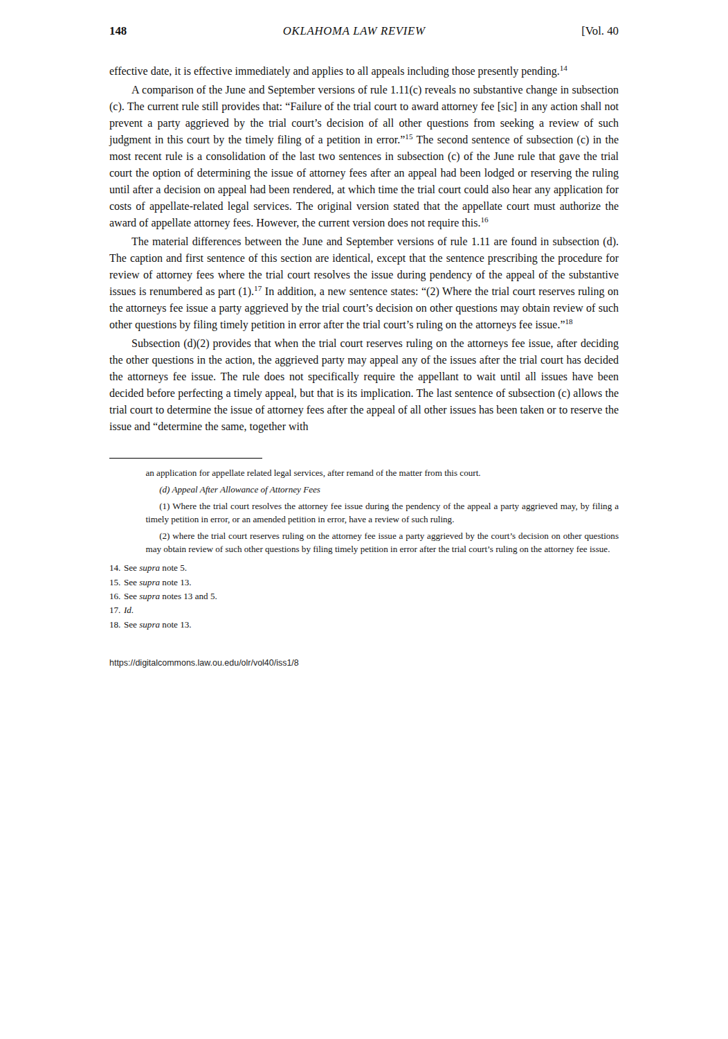148 OKLAHOMA LAW REVIEW [Vol. 40
effective date, it is effective immediately and applies to all appeals including those presently pending.14
A comparison of the June and September versions of rule 1.11(c) reveals no substantive change in subsection (c). The current rule still provides that: “Failure of the trial court to award attorney fee [sic] in any action shall not prevent a party aggrieved by the trial court’s decision of all other questions from seeking a review of such judgment in this court by the timely filing of a petition in error.”15 The second sentence of subsection (c) in the most recent rule is a consolidation of the last two sentences in subsection (c) of the June rule that gave the trial court the option of determining the issue of attorney fees after an appeal had been lodged or reserving the ruling until after a decision on appeal had been rendered, at which time the trial court could also hear any application for costs of appellate-related legal services. The original version stated that the appellate court must authorize the award of appellate attorney fees. However, the current version does not require this.16
The material differences between the June and September versions of rule 1.11 are found in subsection (d). The caption and first sentence of this section are identical, except that the sentence prescribing the procedure for review of attorney fees where the trial court resolves the issue during pendency of the appeal of the substantive issues is renumbered as part (1).17 In addition, a new sentence states: “(2) Where the trial court reserves ruling on the attorneys fee issue a party aggrieved by the trial court’s decision on other questions may obtain review of such other questions by filing timely petition in error after the trial court’s ruling on the attorneys fee issue.”18
Subsection (d)(2) provides that when the trial court reserves ruling on the attorneys fee issue, after deciding the other questions in the action, the aggrieved party may appeal any of the issues after the trial court has decided the attorneys fee issue. The rule does not specifically require the appellant to wait until all issues have been decided before perfecting a timely appeal, but that is its implication. The last sentence of subsection (c) allows the trial court to determine the issue of attorney fees after the appeal of all other issues has been taken or to reserve the issue and “determine the same, together with
an application for appellate related legal services, after remand of the matter from this court.
(d) Appeal After Allowance of Attorney Fees
(1) Where the trial court resolves the attorney fee issue during the pendency of the appeal a party aggrieved may, by filing a timely petition in error, or an amended petition in error, have a review of such ruling.
(2) where the trial court reserves ruling on the attorney fee issue a party aggrieved by the court’s decision on other questions may obtain review of such other questions by filing timely petition in error after the trial court’s ruling on the attorney fee issue.
14. See supra note 5.
15. See supra note 13.
16. See supra notes 13 and 5.
17. Id.
18. See supra note 13.
https://digitalcommons.law.ou.edu/olr/vol40/iss1/8